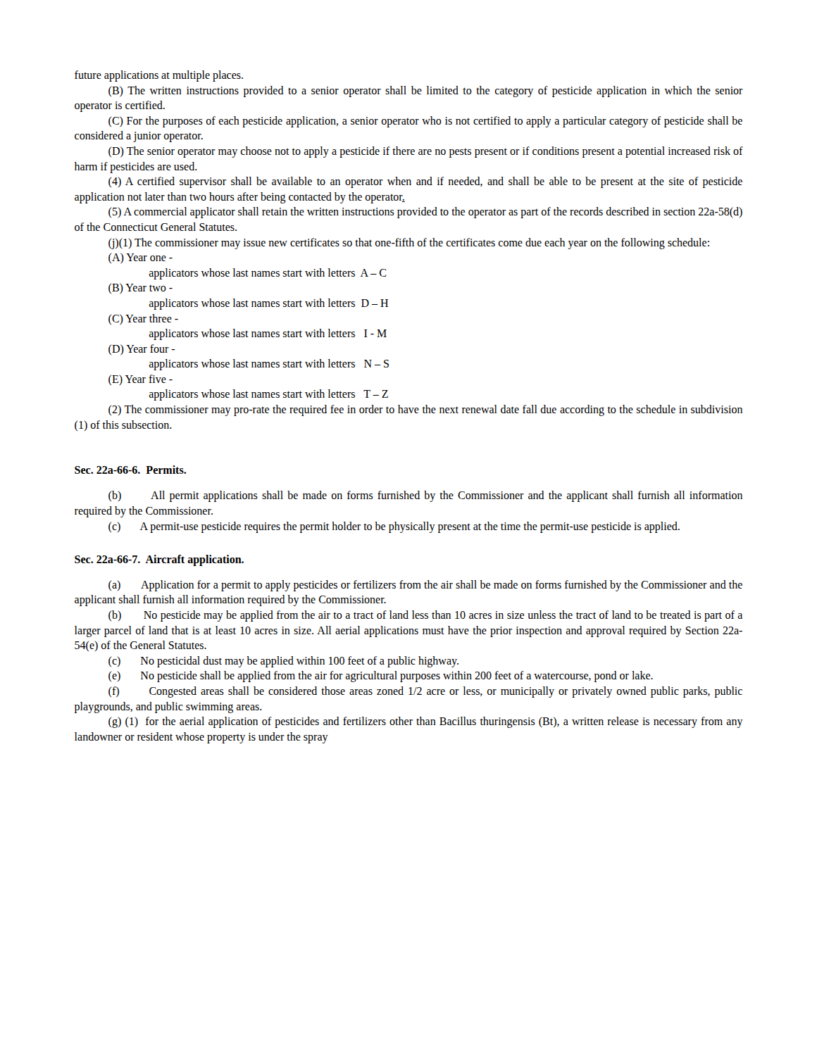future applications at multiple places.
(B) The written instructions provided to a senior operator shall be limited to the category of pesticide application in which the senior operator is certified.
(C) For the purposes of each pesticide application, a senior operator who is not certified to apply a particular category of pesticide shall be considered a junior operator.
(D) The senior operator may choose not to apply a pesticide if there are no pests present or if conditions present a potential increased risk of harm if pesticides are used.
(4) A certified supervisor shall be available to an operator when and if needed, and shall be able to be present at the site of pesticide application not later than two hours after being contacted by the operator.
(5) A commercial applicator shall retain the written instructions provided to the operator as part of the records described in section 22a-58(d) of the Connecticut General Statutes.
(j)(1) The commissioner may issue new certificates so that one-fifth of the certificates come due each year on the following schedule:
(A) Year one -
applicators whose last names start with letters A – C
(B) Year two -
applicators whose last names start with letters D – H
(C) Year three -
applicators whose last names start with letters I - M
(D) Year four -
applicators whose last names start with letters N – S
(E) Year five -
applicators whose last names start with letters T – Z
(2) The commissioner may pro-rate the required fee in order to have the next renewal date fall due according to the schedule in subdivision (1) of this subsection.
Sec. 22a-66-6. Permits.
(b) All permit applications shall be made on forms furnished by the Commissioner and the applicant shall furnish all information required by the Commissioner.
(c) A permit-use pesticide requires the permit holder to be physically present at the time the permit-use pesticide is applied.
Sec. 22a-66-7. Aircraft application.
(a) Application for a permit to apply pesticides or fertilizers from the air shall be made on forms furnished by the Commissioner and the applicant shall furnish all information required by the Commissioner.
(b) No pesticide may be applied from the air to a tract of land less than 10 acres in size unless the tract of land to be treated is part of a larger parcel of land that is at least 10 acres in size. All aerial applications must have the prior inspection and approval required by Section 22a-54(e) of the General Statutes.
(c) No pesticidal dust may be applied within 100 feet of a public highway.
(e) No pesticide shall be applied from the air for agricultural purposes within 200 feet of a watercourse, pond or lake.
(f) Congested areas shall be considered those areas zoned 1/2 acre or less, or municipally or privately owned public parks, public playgrounds, and public swimming areas.
(g) (1) for the aerial application of pesticides and fertilizers other than Bacillus thuringensis (Bt), a written release is necessary from any landowner or resident whose property is under the spray